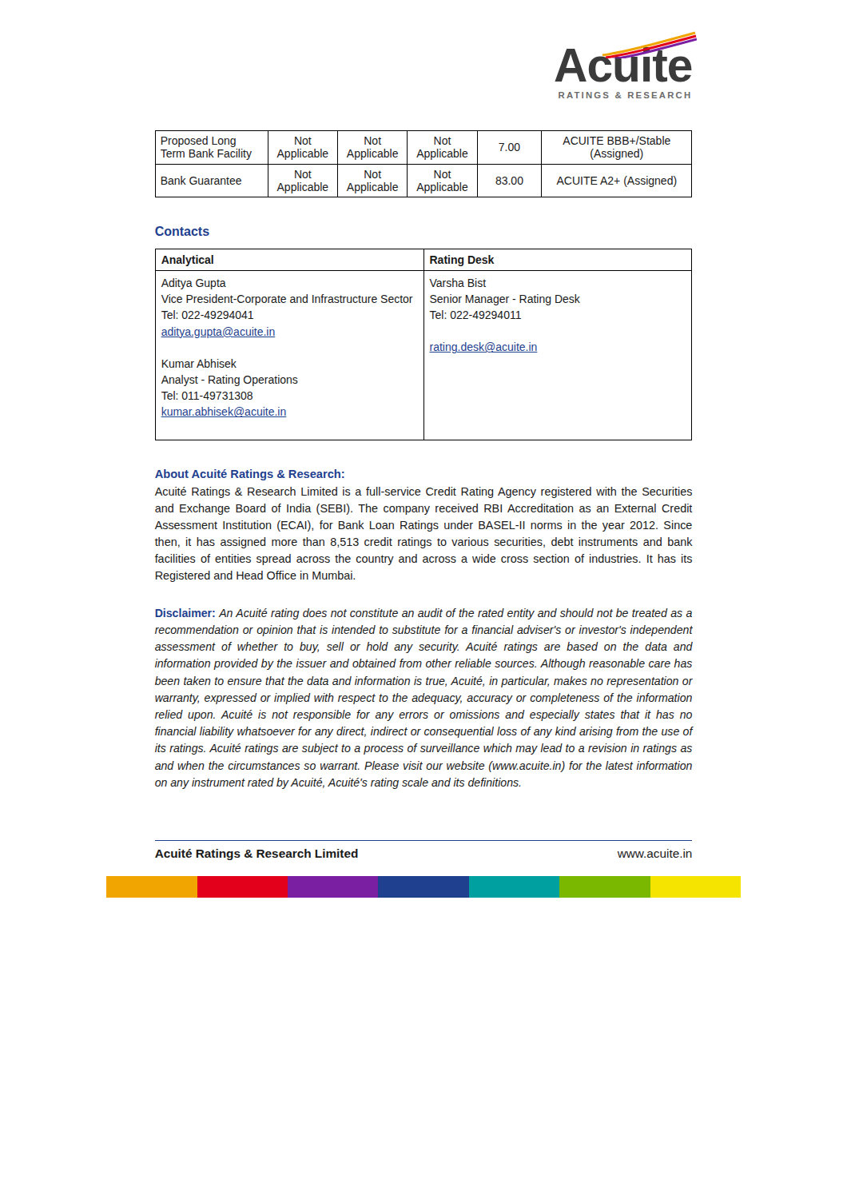Acuite
RATINGS & RESEARCH
| Proposed Long Term Bank Facility | Not Applicable | Not Applicable | Not Applicable | 7.00 | ACUITE BBB+/Stable (Assigned) |
| Bank Guarantee | Not Applicable | Not Applicable | Not Applicable | 83.00 | ACUITE A2+ (Assigned) |
Contacts
| Analytical | Rating Desk |
| --- | --- |
| Aditya Gupta Vice President-Corporate and Infrastructure Sector Tel: 022-49294041 aditya.gupta@acuite.in Kumar Abhisek Analyst - Rating Operations Tel: 011-49731308 kumar.abhisek@acuite.in | Varsha Bist Senior Manager - Rating Desk Tel: 022-49294011 rating.desk@acuite.in |
About Acuité Ratings & Research:
Acuité Ratings & Research Limited is a full-service Credit Rating Agency registered with the Securities and Exchange Board of India (SEBI). The company received RBI Accreditation as an External Credit Assessment Institution (ECAI), for Bank Loan Ratings under BASEL-II norms in the year 2012. Since then, it has assigned more than 8,513 credit ratings to various securities, debt instruments and bank facilities of entities spread across the country and across a wide cross section of industries. It has its Registered and Head Office in Mumbai.
Disclaimer: An Acuité rating does not constitute an audit of the rated entity and should not be treated as a recommendation or opinion that is intended to substitute for a financial adviser's or investor's independent assessment of whether to buy, sell or hold any security. Acuité ratings are based on the data and information provided by the issuer and obtained from other reliable sources. Although reasonable care has been taken to ensure that the data and information is true, Acuité, in particular, makes no representation or warranty, expressed or implied with respect to the adequacy, accuracy or completeness of the information relied upon. Acuité is not responsible for any errors or omissions and especially states that it has no financial liability whatsoever for any direct, indirect or consequential loss of any kind arising from the use of its ratings. Acuité ratings are subject to a process of surveillance which may lead to a revision in ratings as and when the circumstances so warrant. Please visit our website (www.acuite.in) for the latest information on any instrument rated by Acuité, Acuité's rating scale and its definitions.
Acuité Ratings & Research Limited
www.acuite.in